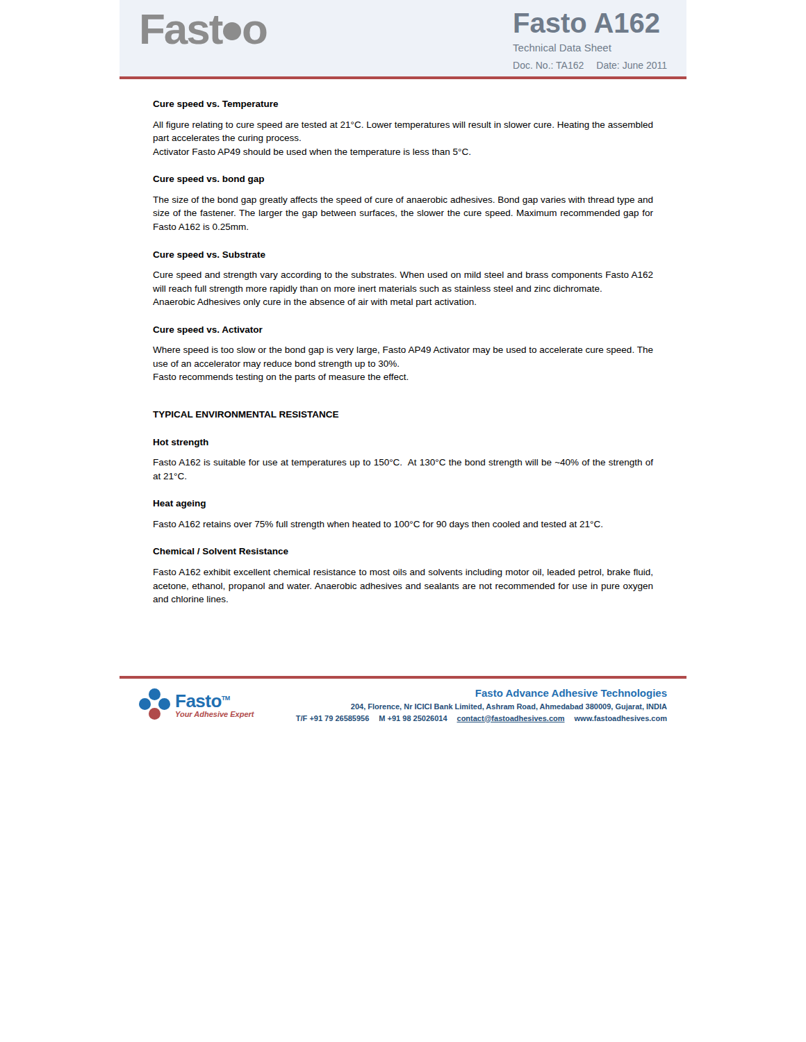Fast o
Fasto A162
Technical Data Sheet
Doc. No.: TA162 Date: June 2011
Cure speed vs. Temperature
All figure relating to cure speed are tested at 21°C. Lower temperatures will result in slower cure. Heating the assembled part accelerates the curing process.
Activator Fasto AP49 should be used when the temperature is less than 5°C.
Cure speed vs. bond gap
The size of the bond gap greatly affects the speed of cure of anaerobic adhesives. Bond gap varies with thread type and size of the fastener. The larger the gap between surfaces, the slower the cure speed. Maximum recommended gap for Fasto A162 is 0.25mm.
Cure speed vs. Substrate
Cure speed and strength vary according to the substrates. When used on mild steel and brass components Fasto A162 will reach full strength more rapidly than on more inert materials such as stainless steel and zinc dichromate.
Anaerobic Adhesives only cure in the absence of air with metal part activation.
Cure speed vs. Activator
Where speed is too slow or the bond gap is very large, Fasto AP49 Activator may be used to accelerate cure speed. The use of an accelerator may reduce bond strength up to 30%.
Fasto recommends testing on the parts of measure the effect.
TYPICAL ENVIRONMENTAL RESISTANCE
Hot strength
Fasto A162 is suitable for use at temperatures up to 150°C. At 130°C the bond strength will be ~40% of the strength of at 21°C.
Heat ageing
Fasto A162 retains over 75% full strength when heated to 100°C for 90 days then cooled and tested at 21°C.
Chemical / Solvent Resistance
Fasto A162 exhibit excellent chemical resistance to most oils and solvents including motor oil, leaded petrol, brake fluid, acetone, ethanol, propanol and water. Anaerobic adhesives and sealants are not recommended for use in pure oxygen and chlorine lines.
FastoTM
Your Adhesive Expert
Fasto Advance Adhesive Technologies
204, Florence, Nr ICICI Bank Limited, Ashram Road, Ahmedabad 380009, Gujarat, INDIA
T/F +91 79 26585956 M +91 98 25026014 contact@fastoadhesives.com www.fastoadhesives.com